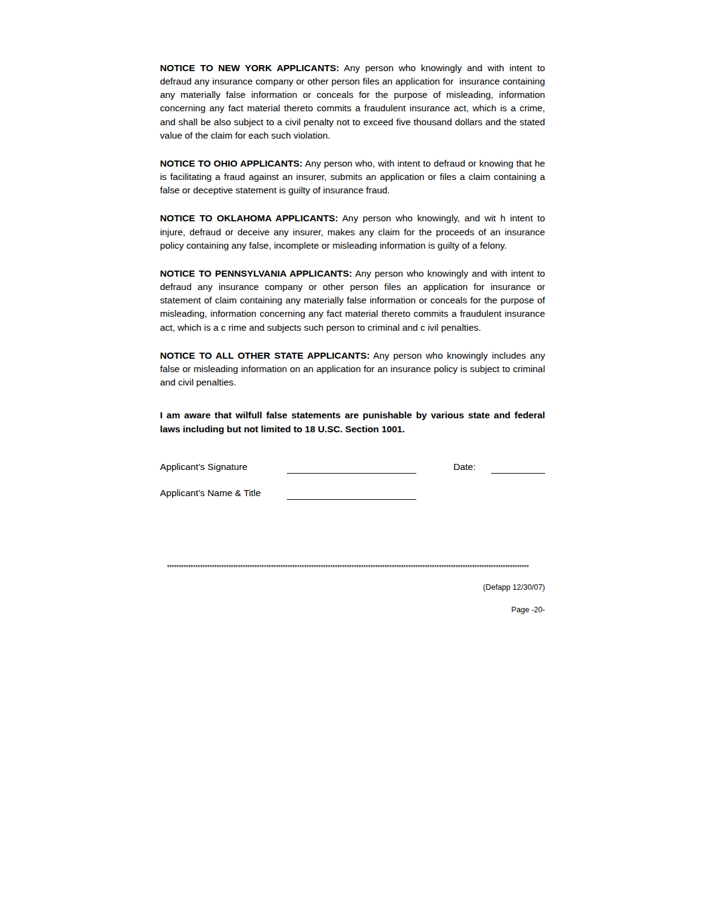NOTICE TO NEW YORK APPLICANTS: Any person who knowingly and with intent to defraud any insurance company or other person files an application for insurance containing any materially false information or conceals for the purpose of misleading, information concerning any fact material thereto commits a fraudulent insurance act, which is a crime, and shall be also subject to a civil penalty not to exceed five thousand dollars and the stated value of the claim for each such violation.
NOTICE TO OHIO APPLICANTS: Any person who, with intent to defraud or knowing that he is facilitating a fraud against an insurer, submits an application or files a claim containing a false or deceptive statement is guilty of insurance fraud.
NOTICE TO OKLAHOMA APPLICANTS: Any person who knowingly, and wit h intent to injure, defraud or deceive any insurer, makes any claim for the proceeds of an insurance policy containing any false, incomplete or misleading information is guilty of a felony.
NOTICE TO PENNSYLVANIA APPLICANTS: Any person who knowingly and with intent to defraud any insurance company or other person files an application for insurance or statement of claim containing any materially false information or conceals for the purpose of misleading, information concerning any fact material thereto commits a fraudulent insurance act, which is a c rime and subjects such person to criminal and c ivil penalties.
NOTICE TO ALL OTHER STATE APPLICANTS: Any person who knowingly includes any false or misleading information on an application for an insurance policy is subject to criminal and civil penalties.
I am aware that wilfull false statements are punishable by various state and federal laws including but not limited to 18 U.SC. Section 1001.
| Applicant’s Signature | | | Date: | |
| Applicant’s Name & Title | | | | |
*********************************************************************************************************************************************************
(Defapp 12/30/07)
Page -20-